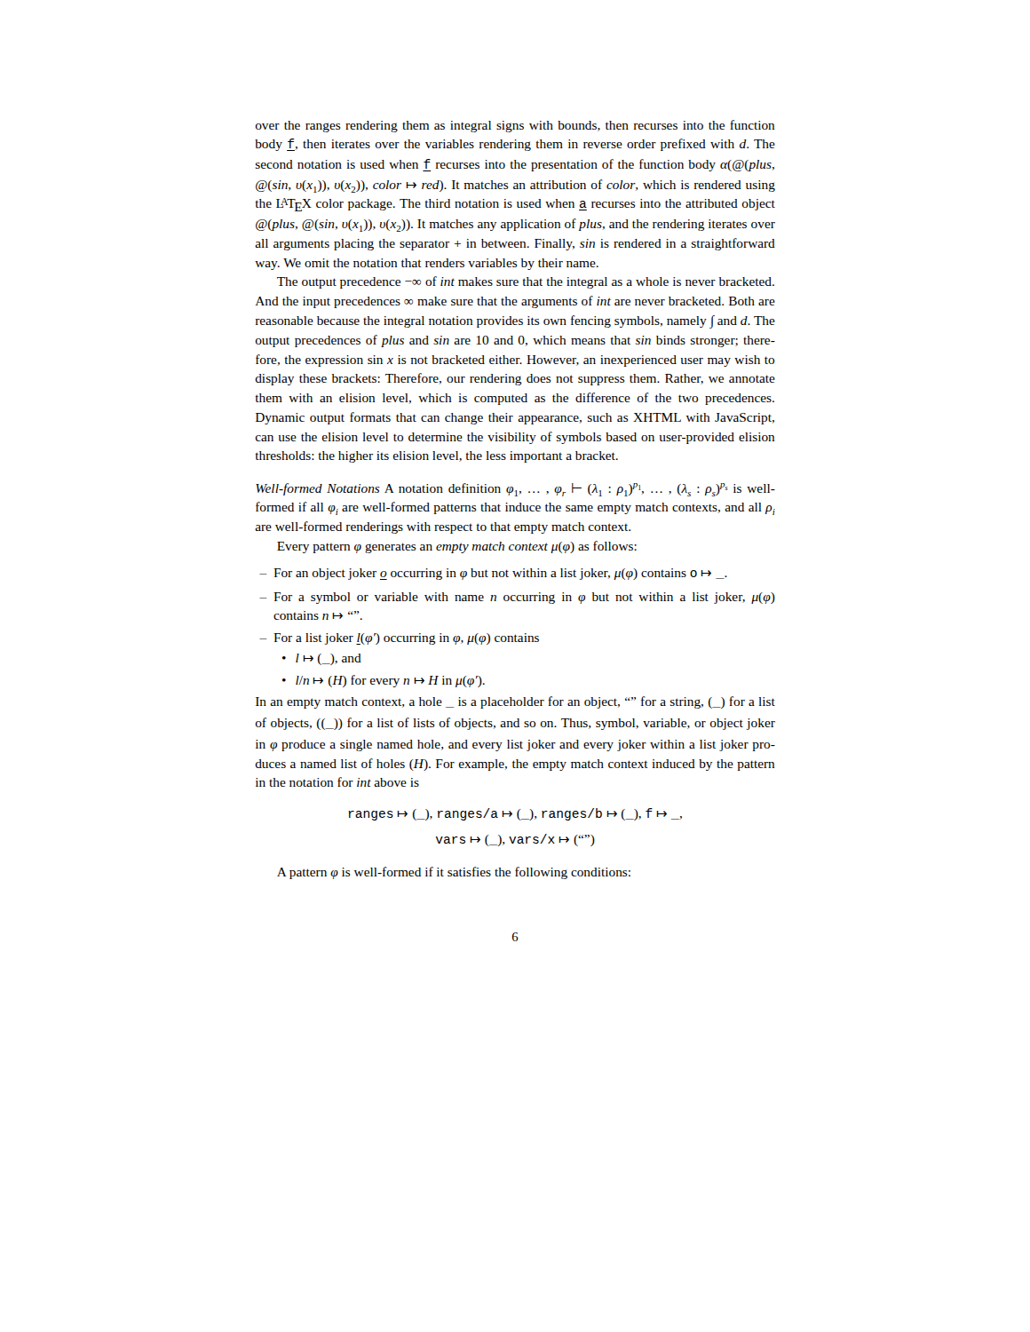over the ranges rendering them as integral signs with bounds, then recurses into the function body f, then iterates over the variables rendering them in reverse order prefixed with d. The second notation is used when f recurses into the presentation of the function body α(@(plus, @(sin, υ(x1)), υ(x2)), color ↦ red). It matches an attribution of color, which is rendered using the LATEX color package. The third notation is used when a recurses into the attributed object @(plus, @(sin, υ(x1)), υ(x2)). It matches any application of plus, and the rendering iterates over all arguments placing the separator + in between. Finally, sin is rendered in a straightforward way. We omit the notation that renders variables by their name.
The output precedence −∞ of int makes sure that the integral as a whole is never bracketed. And the input precedences ∞ make sure that the arguments of int are never bracketed. Both are reasonable because the integral notation provides its own fencing symbols, namely ∫ and d. The output precedences of plus and sin are 10 and 0, which means that sin binds stronger; therefore, the expression sin x is not bracketed either. However, an inexperienced user may wish to display these brackets: Therefore, our rendering does not suppress them. Rather, we annotate them with an elision level, which is computed as the difference of the two precedences. Dynamic output formats that can change their appearance, such as XHTML with JavaScript, can use the elision level to determine the visibility of symbols based on user-provided elision thresholds: the higher its elision level, the less important a bracket.
Well-formed Notations A notation definition φ1, … , φr ⊢ (λ1 : ρ1)p1, … , (λs : ρs)ps is well-formed if all φi are well-formed patterns that induce the same empty match contexts, and all ρi are well-formed renderings with respect to that empty match context.
Every pattern φ generates an empty match context μ(φ) as follows:
For an object joker o occurring in φ but not within a list joker, μ(φ) contains o ↦ _.
For a symbol or variable with name n occurring in φ but not within a list joker, μ(φ) contains n ↦ “”.
For a list joker l(φ′) occurring in φ, μ(φ) contains
l ↦ (_), and
l/n ↦ (H) for every n ↦ H in μ(φ′).
In an empty match context, a hole _ is a placeholder for an object, “” for a string, (_) for a list of objects, ((_)) for a list of lists of objects, and so on. Thus, symbol, variable, or object joker in φ produce a single named hole, and every list joker and every joker within a list joker produces a named list of holes (H). For example, the empty match context induced by the pattern in the notation for int above is
ranges ↦ (_), ranges/a ↦ (_), ranges/b ↦ (_), f ↦ _, vars ↦ (_), vars/x ↦ (“”)
A pattern φ is well-formed if it satisfies the following conditions:
6